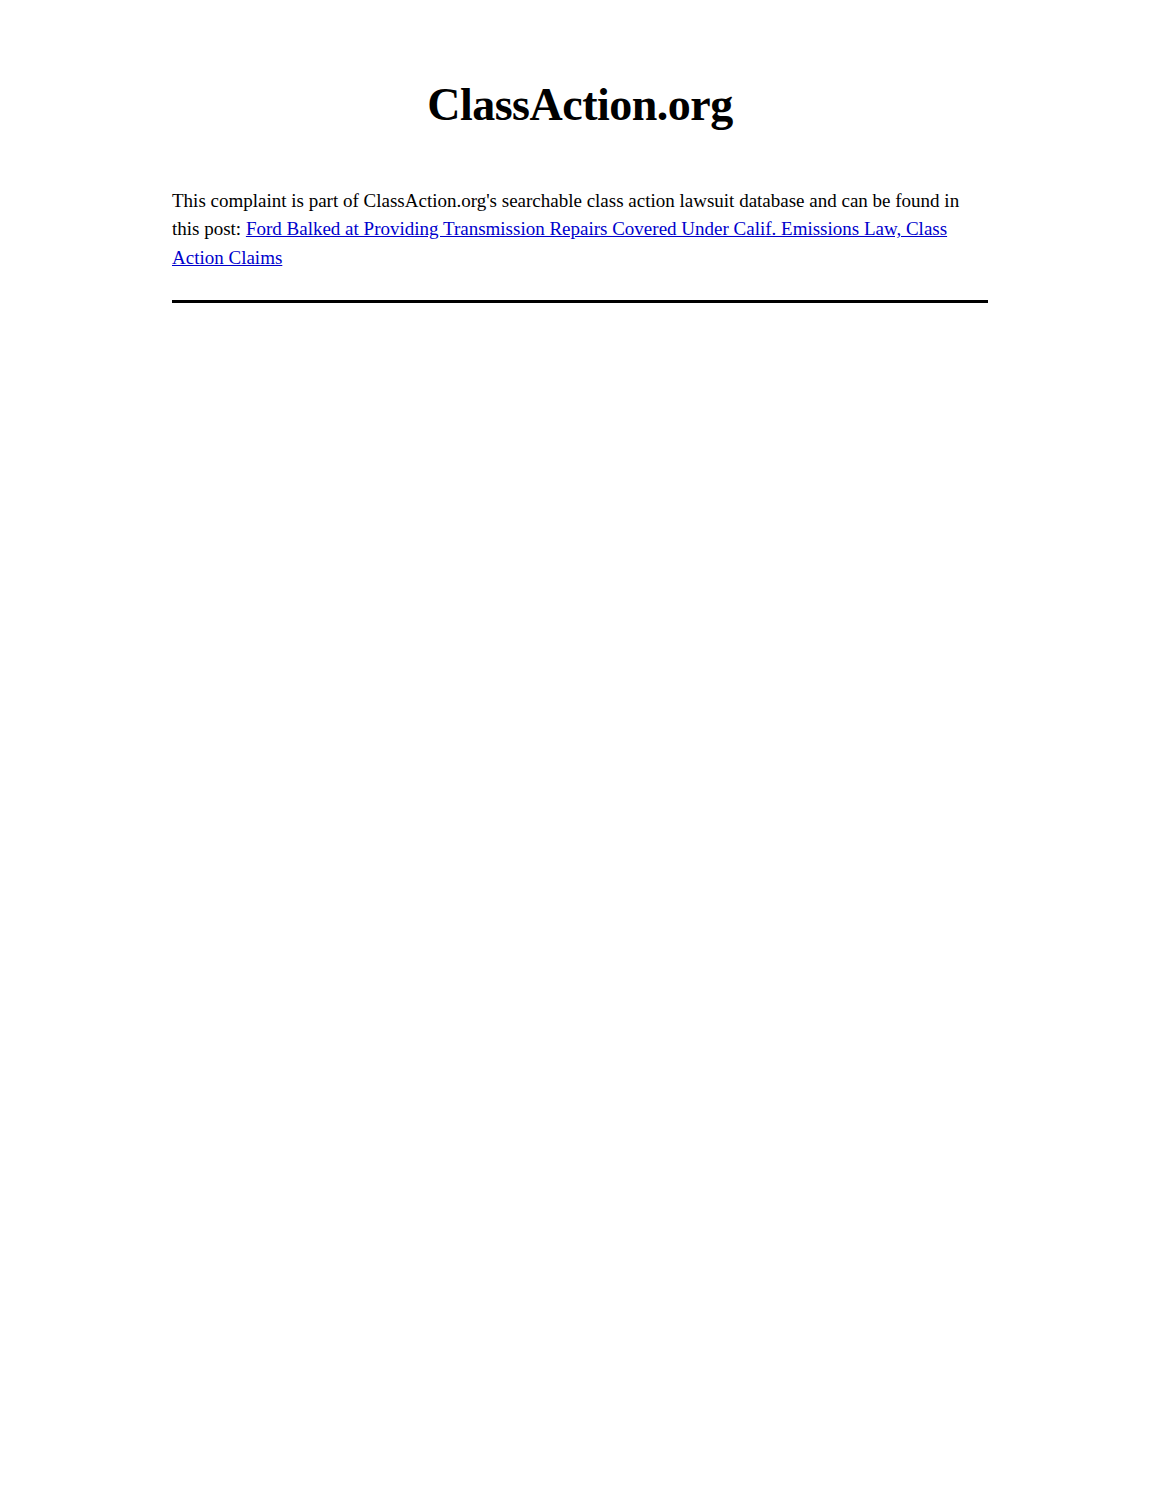ClassAction.org
This complaint is part of ClassAction.org's searchable class action lawsuit database and can be found in this post: Ford Balked at Providing Transmission Repairs Covered Under Calif. Emissions Law, Class Action Claims